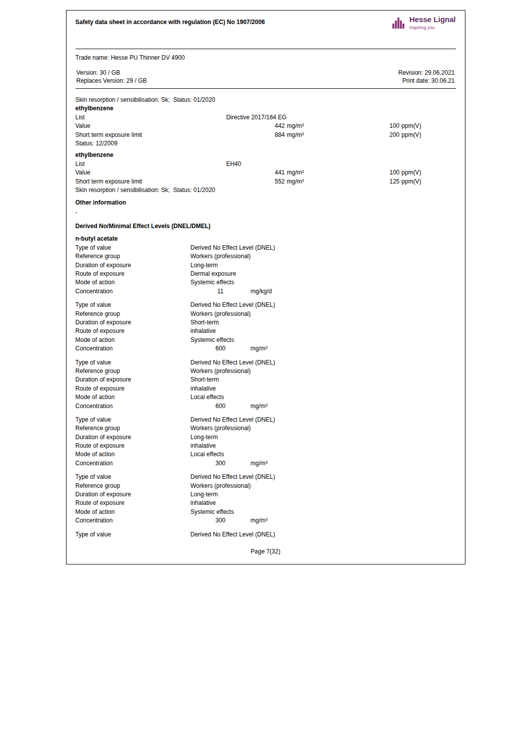Safety data sheet in accordance with regulation (EC) No 1907/2006
Hesse Lignal
inspiring you
Trade name: Hesse PU Thinner DV 4900
| Version: 30 / GB | Revision: 29.06.2021 |
| Replaces Version: 29 / GB | Print date: 30.06.21 |
Skin resorption / sensibilisation: Sk; Status: 01/2020
ethylbenzene
| List | Directive 2017/164 EG |
| Value | 442 | mg/m³ | 100 | ppm(V) |
| Short term exposure limit | 884 | mg/m³ | 200 | ppm(V) |
Status: 12/2009
ethylbenzene
| List | EH40 |
| Value | 441 | mg/m³ | 100 | ppm(V) |
| Short term exposure limit | 552 | mg/m³ | 125 | ppm(V) |
Skin resorption / sensibilisation: Sk; Status: 01/2020
Other information
-
Derived No/Minimal Effect Levels (DNEL/DMEL)
n-butyl acetate
Type of value Derived No Effect Level (DNEL)
Reference group Workers (professional)
Duration of exposure Long-term
Route of exposure Dermal exposure
Mode of action Systemic effects
Concentration 11 mg/kg/d
Type of value Derived No Effect Level (DNEL)
Reference group Workers (professional)
Duration of exposure Short-term
Route of exposure inhalative
Mode of action Systemic effects
Concentration 600 mg/m³
Type of value Derived No Effect Level (DNEL)
Reference group Workers (professional)
Duration of exposure Short-term
Route of exposure inhalative
Mode of action Local effects
Concentration 600 mg/m³
Type of value Derived No Effect Level (DNEL)
Reference group Workers (professional)
Duration of exposure Long-term
Route of exposure inhalative
Mode of action Local effects
Concentration 300 mg/m³
Type of value Derived No Effect Level (DNEL)
Reference group Workers (professional)
Duration of exposure Long-term
Route of exposure inhalative
Mode of action Systemic effects
Concentration 300 mg/m³
Type of value Derived No Effect Level (DNEL)
Page 7(32)